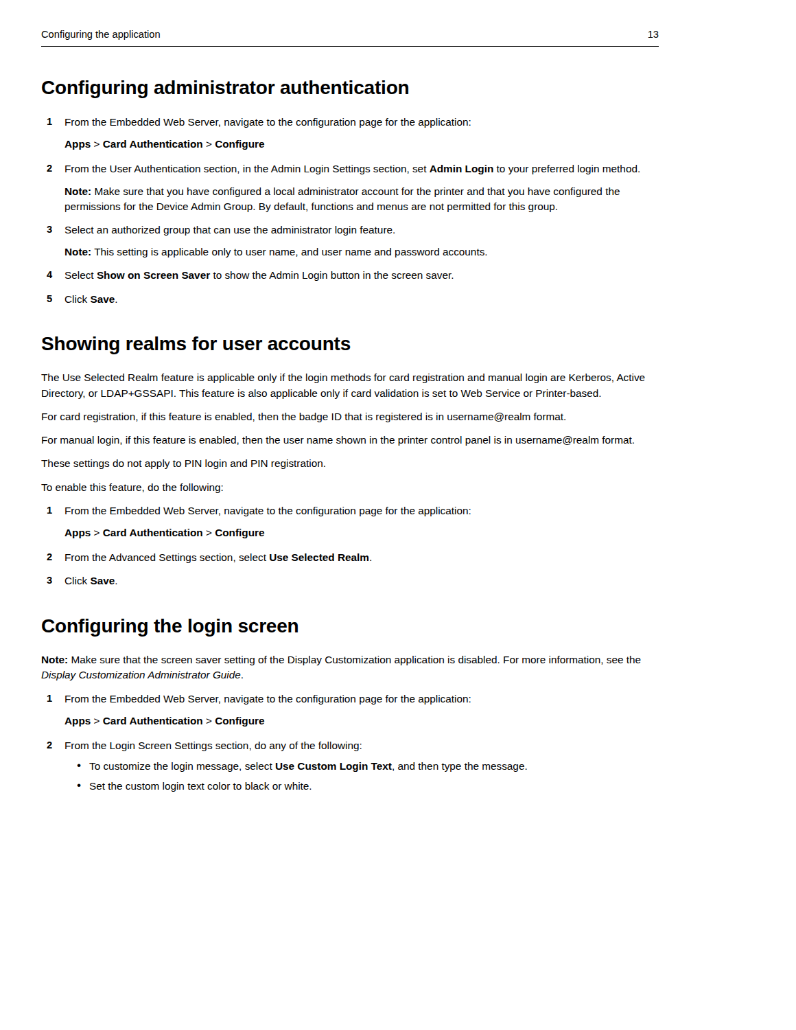Configuring the application
13
Configuring administrator authentication
From the Embedded Web Server, navigate to the configuration page for the application:
Apps > Card Authentication > Configure
From the User Authentication section, in the Admin Login Settings section, set Admin Login to your preferred login method.
Note: Make sure that you have configured a local administrator account for the printer and that you have configured the permissions for the Device Admin Group. By default, functions and menus are not permitted for this group.
Select an authorized group that can use the administrator login feature.
Note: This setting is applicable only to user name, and user name and password accounts.
Select Show on Screen Saver to show the Admin Login button in the screen saver.
Click Save.
Showing realms for user accounts
The Use Selected Realm feature is applicable only if the login methods for card registration and manual login are Kerberos, Active Directory, or LDAP+GSSAPI. This feature is also applicable only if card validation is set to Web Service or Printer-based.
For card registration, if this feature is enabled, then the badge ID that is registered is in username@realm format.
For manual login, if this feature is enabled, then the user name shown in the printer control panel is in username@realm format.
These settings do not apply to PIN login and PIN registration.
To enable this feature, do the following:
From the Embedded Web Server, navigate to the configuration page for the application:
Apps > Card Authentication > Configure
From the Advanced Settings section, select Use Selected Realm.
Click Save.
Configuring the login screen
Note: Make sure that the screen saver setting of the Display Customization application is disabled. For more information, see the Display Customization Administrator Guide.
From the Embedded Web Server, navigate to the configuration page for the application:
Apps > Card Authentication > Configure
From the Login Screen Settings section, do any of the following:
To customize the login message, select Use Custom Login Text, and then type the message.
Set the custom login text color to black or white.